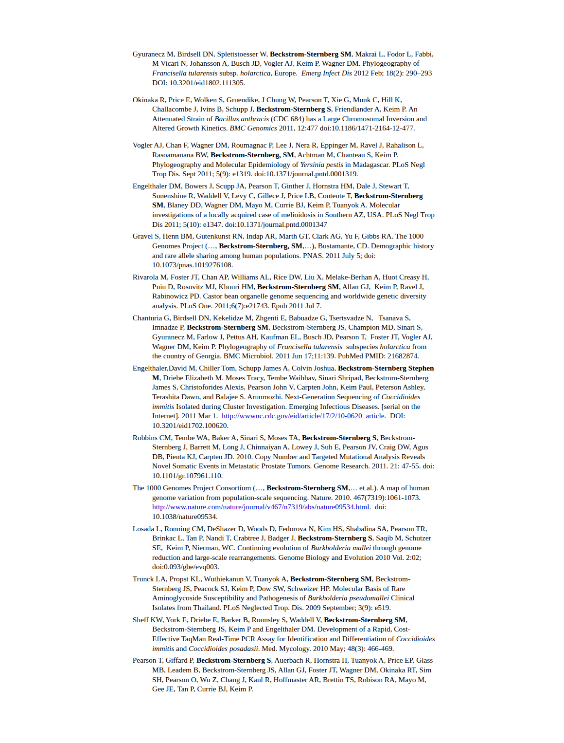Gyuranecz M, Birdsell DN, Splettstoesser W, Beckstrom-Sternberg SM, Makrai L, Fodor L, Fabbi, M Vicari N, Johansson A, Busch JD, Vogler AJ, Keim P, Wagner DM. Phylogeography of Francisella tularensis subsp. holarctica, Europe. Emerg Infect Dis 2012 Feb; 18(2): 290–293 DOI: 10.3201/eid1802.111305.
Okinaka R, Price E, Wolken S, Gruendike, J Chung W, Pearson T, Xie G, Munk C, Hill K, Challacombe J, Ivins B, Schupp J, Beckstrom-Sternberg S, Friendlander A, Keim P. An Attenuated Strain of Bacillus anthracis (CDC 684) has a Large Chromosomal Inversion and Altered Growth Kinetics. BMC Genomics 2011, 12:477 doi:10.1186/1471-2164-12-477.
Vogler AJ, Chan F, Wagner DM, Roumagnac P, Lee J, Nera R, Eppinger M, Ravel J, Rahalison L, Rasoamanana BW, Beckstrom-Sternberg, SM, Achtman M, Chanteau S, Keim P. Phylogeography and Molecular Epidemiology of Yersinia pestis in Madagascar. PLoS Negl Trop Dis. Sept 2011; 5(9): e1319. doi:10.1371/journal.pntd.0001319.
Engelthaler DM, Bowers J, Scupp JA, Pearson T, Ginther J, Hornstra HM, Dale J, Stewart T, Sunenshine R, Waddell V, Levy C, Gillece J, Price LB, Contente T, Beckstrom-Sternberg SM, Blaney DD, Wagner DM, Mayo M, Currie BJ, Keim P, Tuanyok A. Molecular investigations of a locally acquired case of melioidosis in Southern AZ, USA. PLoS Negl Trop Dis 2011; 5(10): e1347. doi:10.1371/journal.pntd.0001347
Gravel S, Henn BM, Gutenkunst RN, Indap AR, Marth GT, Clark AG, Yu F, Gibbs RA. The 1000 Genomes Project (…, Beckstrom-Sternberg, SM,…), Bustamante, CD. Demographic history and rare allele sharing among human populations. PNAS. 2011 July 5; doi: 10.1073/pnas.1019276108.
Rivarola M, Foster JT, Chan AP, Williams AL, Rice DW, Liu X, Melake-Berhan A, Huot Creasy H, Puiu D, Rosovitz MJ, Khouri HM, Beckstrom-Sternberg SM, Allan GJ, Keim P, Ravel J, Rabinowicz PD. Castor bean organelle genome sequencing and worldwide genetic diversity analysis. PLoS One. 2011;6(7):e21743. Epub 2011 Jul 7.
Chanturia G, Birdsell DN, Kekelidze M, Zhgenti E, Babuadze G, Tsertsvadze N, Tsanava S, Imnadze P, Beckstrom-Sternberg SM, Beckstrom-Sternberg JS, Champion MD, Sinari S, Gyuranecz M, Farlow J, Pettus AH, Kaufman EL, Busch JD, Pearson T, Foster JT, Vogler AJ, Wagner DM, Keim P. Phylogeography of Francisella tularensis subspecies holarctica from the country of Georgia. BMC Microbiol. 2011 Jun 17;11:139. PubMed PMID: 21682874.
Engelthaler,David M, Chiller Tom, Schupp James A, Colvin Joshua, Beckstrom-Sternberg Stephen M, Driebe Elizabeth M. Moses Tracy, Tembe Waibhav, Sinari Shripad, Beckstrom-Sternberg James S, Christoforides Alexis, Pearson John V, Carpten John, Keim Paul, Peterson Ashley, Terashita Dawn, and Balajee S. Arunmozhi. Next-Generation Sequencing of Coccidioides immitis Isolated during Cluster Investigation. Emerging Infectious Diseases. [serial on the Internet]. 2011 Mar 1. http://wwwnc.cdc.gov/eid/article/17/2/10-0620 article. DOI: 10.3201/eid1702.100620.
Robbins CM, Tembe WA, Baker A, Sinari S, Moses TA, Beckstrom-Sternberg S, Beckstrom-Sternberg J, Barrett M, Long J, Chinnaiyan A, Lowey J, Suh E, Pearson JV, Craig DW, Agus DB, Pienta KJ, Carpten JD. 2010. Copy Number and Targeted Mutational Analysis Reveals Novel Somatic Events in Metastatic Prostate Tumors. Genome Research. 2011. 21: 47-55. doi: 10.1101/gr.107961.110.
The 1000 Genomes Project Consortium (…, Beckstrom-Sternberg SM,… et al.). A map of human genome variation from population-scale sequencing. Nature. 2010. 467(7319):1061-1073. http://www.nature.com/nature/journal/v467/n7319/abs/nature09534.html. doi: 10.1038/nature09534.
Losada L, Ronning CM, DeShazer D, Woods D, Fedorova N, Kim HS, Shabalina SA, Pearson TR, Brinkac L, Tan P, Nandi T, Crabtree J, Badger J, Beckstrom-Sternberg S, Saqib M, Schutzer SE, Keim P, Nierman, WC. Continuing evolution of Burkholderia mallei through genome reduction and large-scale rearrangements. Genome Biology and Evolution 2010 Vol. 2:02; doi:0.093/gbe/evq003.
Trunck LA, Propst KL, Wuthiekanun V, Tuanyok A, Beckstrom-Sternberg SM, Beckstrom-Sternberg JS, Peacock SJ, Keim P, Dow SW, Schweizer HP. Molecular Basis of Rare Aminoglycoside Susceptibility and Pathogenesis of Burkholderia pseudomallei Clinical Isolates from Thailand. PLoS Neglected Trop. Dis. 2009 September; 3(9): e519.
Sheff KW, York E, Driebe E, Barker B, Rounsley S, Waddell V, Beckstrom-Sternberg SM, Beckstrom-Sternberg JS, Keim P and Engelthaler DM. Development of a Rapid, Cost-Effective TaqMan Real-Time PCR Assay for Identification and Differentiation of Coccidioides immitis and Coccidioides posadasii. Med. Mycology. 2010 May; 48(3): 466-469.
Pearson T, Giffard P, Beckstrom-Sternberg S, Auerbach R, Hornstra H, Tuanyok A, Price EP, Glass MB, Leadem B, Beckstrom-Sternberg JS, Allan GJ, Foster JT, Wagner DM, Okinaka RT, Sim SH, Pearson O, Wu Z, Chang J, Kaul R, Hoffmaster AR, Brettin TS, Robison RA, Mayo M, Gee JE, Tan P, Currie BJ, Keim P.